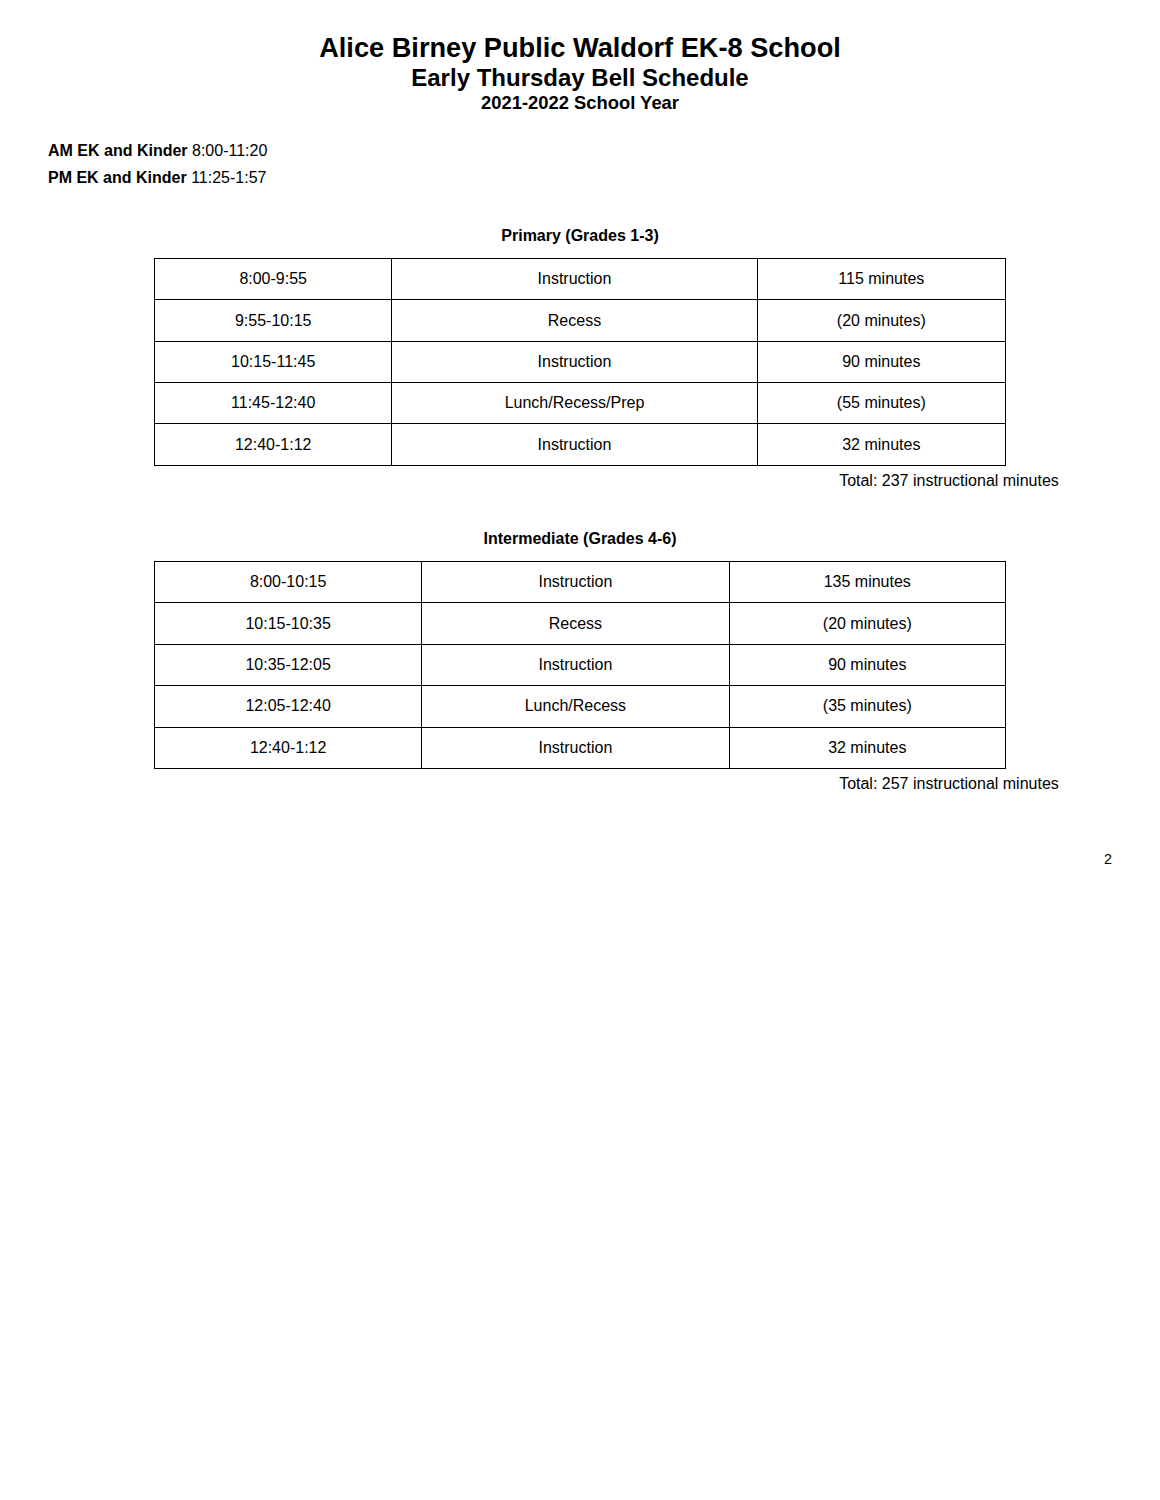Alice Birney Public Waldorf EK-8 School
Early Thursday Bell Schedule
2021-2022 School Year
AM EK and Kinder 8:00-11:20
PM EK and Kinder 11:25-1:57
Primary (Grades 1-3)
| 8:00-9:55 | Instruction | 115 minutes |
| 9:55-10:15 | Recess | (20 minutes) |
| 10:15-11:45 | Instruction | 90 minutes |
| 11:45-12:40 | Lunch/Recess/Prep | (55 minutes) |
| 12:40-1:12 | Instruction | 32 minutes |
Total: 237 instructional minutes
Intermediate (Grades 4-6)
| 8:00-10:15 | Instruction | 135 minutes |
| 10:15-10:35 | Recess | (20 minutes) |
| 10:35-12:05 | Instruction | 90 minutes |
| 12:05-12:40 | Lunch/Recess | (35 minutes) |
| 12:40-1:12 | Instruction | 32 minutes |
Total: 257 instructional minutes
2